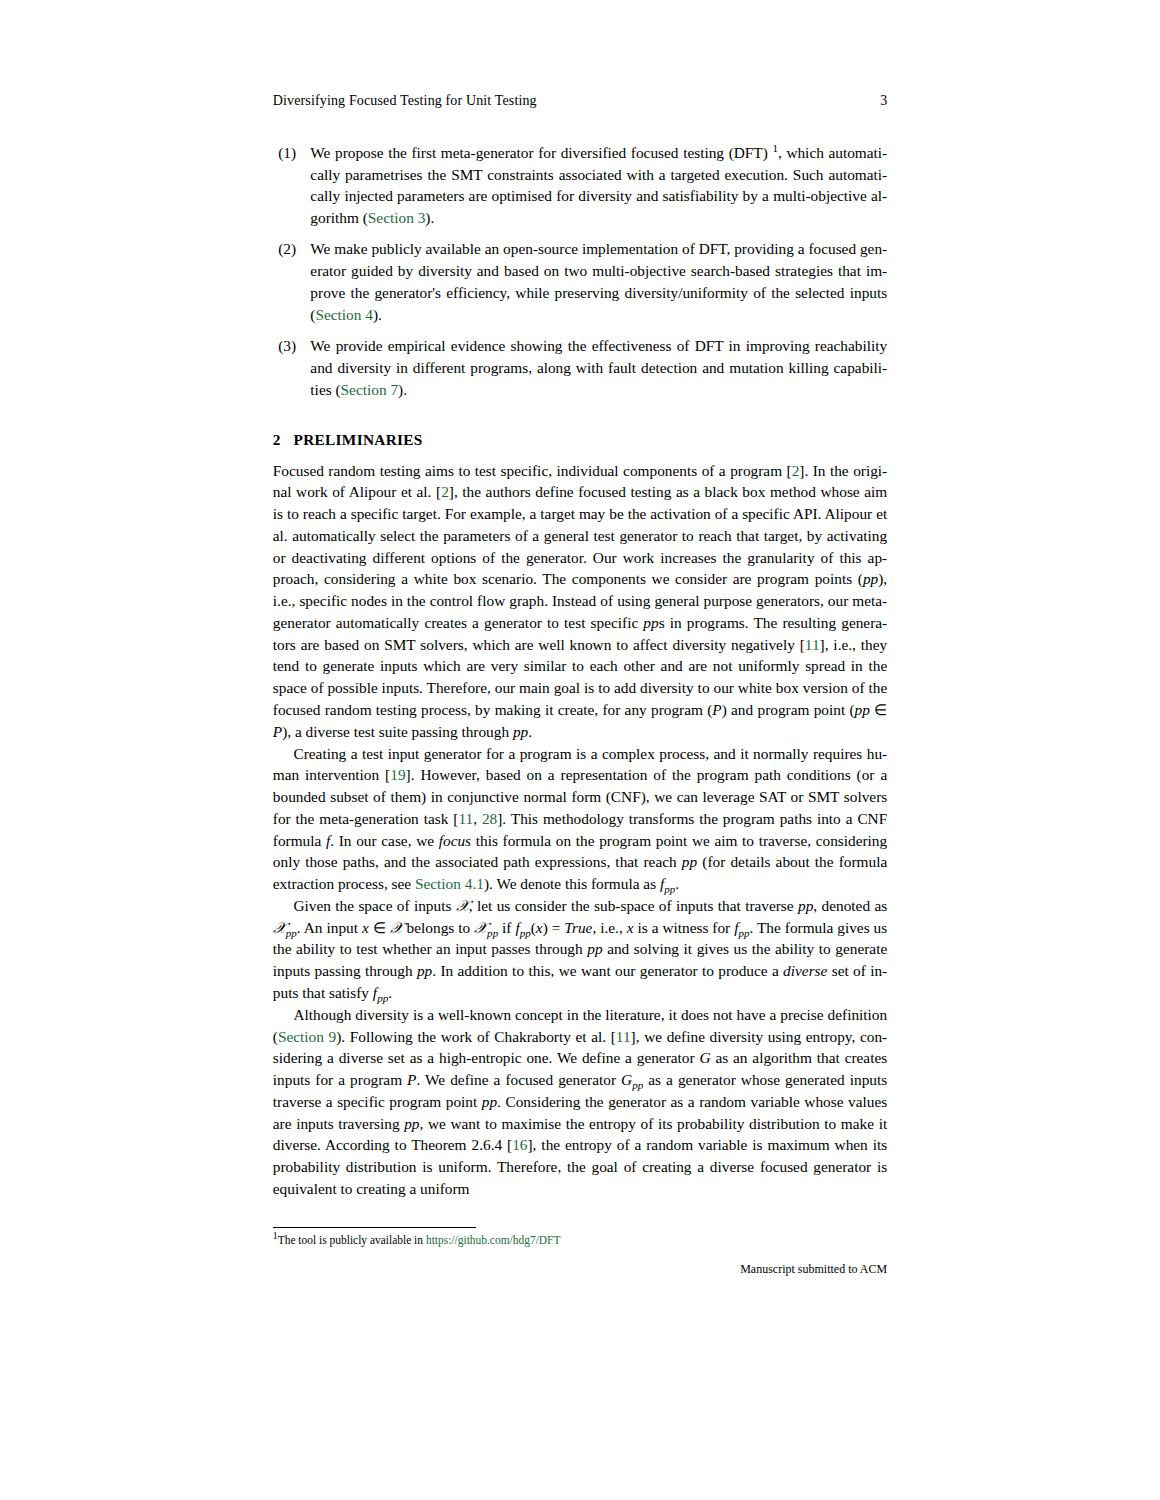Diversifying Focused Testing for Unit Testing 3
(1) We propose the first meta-generator for diversified focused testing (DFT) 1, which automatically parametrises the SMT constraints associated with a targeted execution. Such automatically injected parameters are optimised for diversity and satisfiability by a multi-objective algorithm (Section 3).
(2) We make publicly available an open-source implementation of DFT, providing a focused generator guided by diversity and based on two multi-objective search-based strategies that improve the generator's efficiency, while preserving diversity/uniformity of the selected inputs (Section 4).
(3) We provide empirical evidence showing the effectiveness of DFT in improving reachability and diversity in different programs, along with fault detection and mutation killing capabilities (Section 7).
2 PRELIMINARIES
Focused random testing aims to test specific, individual components of a program [2]. In the original work of Alipour et al. [2], the authors define focused testing as a black box method whose aim is to reach a specific target. For example, a target may be the activation of a specific API. Alipour et al. automatically select the parameters of a general test generator to reach that target, by activating or deactivating different options of the generator. Our work increases the granularity of this approach, considering a white box scenario. The components we consider are program points (pp), i.e., specific nodes in the control flow graph. Instead of using general purpose generators, our meta-generator automatically creates a generator to test specific pps in programs. The resulting generators are based on SMT solvers, which are well known to affect diversity negatively [11], i.e., they tend to generate inputs which are very similar to each other and are not uniformly spread in the space of possible inputs. Therefore, our main goal is to add diversity to our white box version of the focused random testing process, by making it create, for any program (P) and program point (pp ∈ P), a diverse test suite passing through pp.
Creating a test input generator for a program is a complex process, and it normally requires human intervention [19]. However, based on a representation of the program path conditions (or a bounded subset of them) in conjunctive normal form (CNF), we can leverage SAT or SMT solvers for the meta-generation task [11, 28]. This methodology transforms the program paths into a CNF formula f. In our case, we focus this formula on the program point we aim to traverse, considering only those paths, and the associated path expressions, that reach pp (for details about the formula extraction process, see Section 4.1). We denote this formula as fpp.
Given the space of inputs 𝒳, let us consider the sub-space of inputs that traverse pp, denoted as 𝒳pp. An input x ∈ 𝒳 belongs to 𝒳pp if fpp(x) = True, i.e., x is a witness for fpp. The formula gives us the ability to test whether an input passes through pp and solving it gives us the ability to generate inputs passing through pp. In addition to this, we want our generator to produce a diverse set of inputs that satisfy fpp.
Although diversity is a well-known concept in the literature, it does not have a precise definition (Section 9). Following the work of Chakraborty et al. [11], we define diversity using entropy, considering a diverse set as a high-entropic one. We define a generator G as an algorithm that creates inputs for a program P. We define a focused generator Gpp as a generator whose generated inputs traverse a specific program point pp. Considering the generator as a random variable whose values are inputs traversing pp, we want to maximise the entropy of its probability distribution to make it diverse. According to Theorem 2.6.4 [16], the entropy of a random variable is maximum when its probability distribution is uniform. Therefore, the goal of creating a diverse focused generator is equivalent to creating a uniform
1The tool is publicly available in https://github.com/hdg7/DFT
Manuscript submitted to ACM